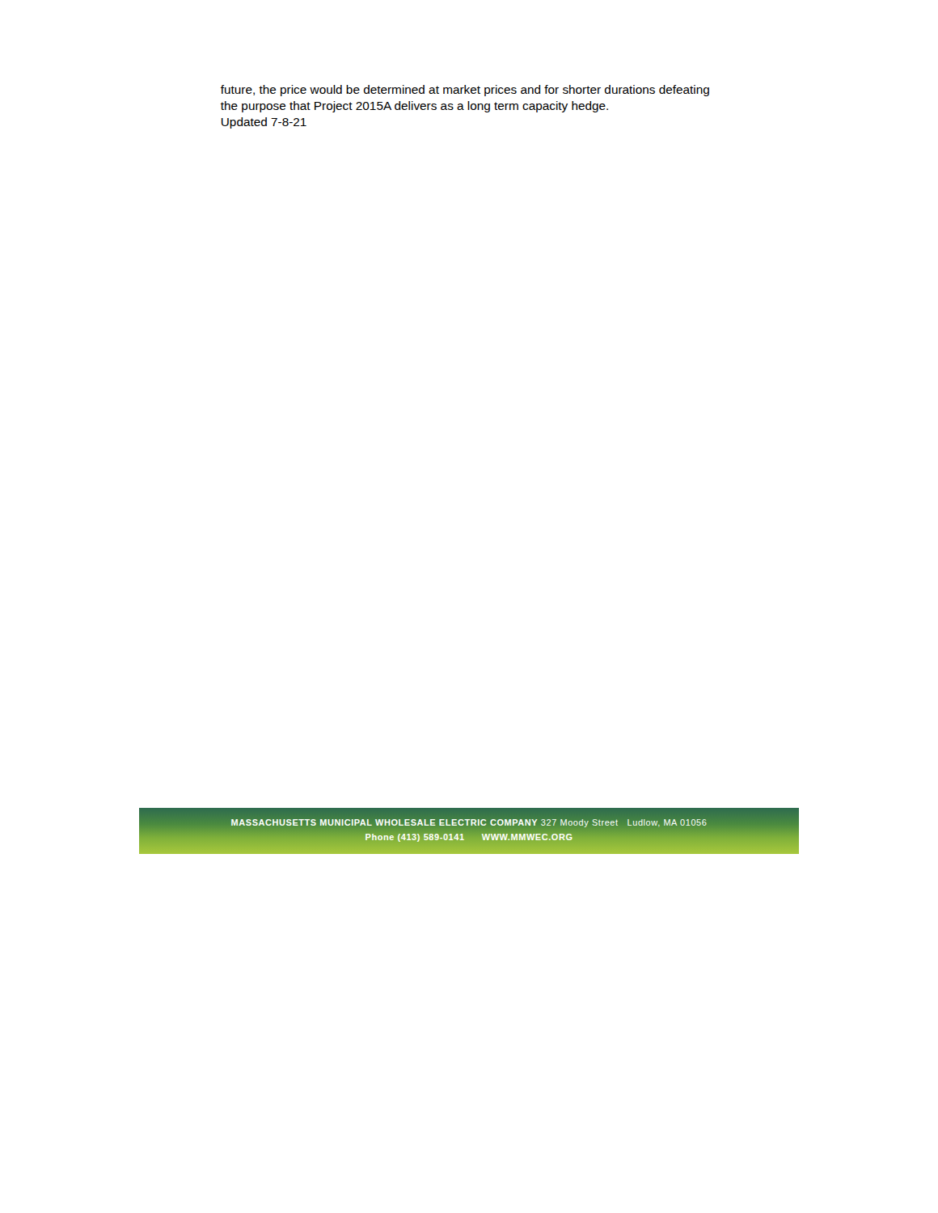future, the price would be determined at market prices and for shorter durations defeating the purpose that Project 2015A delivers as a long term capacity hedge.
Updated 7-8-21
MASSACHUSETTS MUNICIPAL WHOLESALE ELECTRIC COMPANY 327 Moody Street Ludlow, MA 01056
Phone (413) 589-0141 WWW.MMWEC.ORG